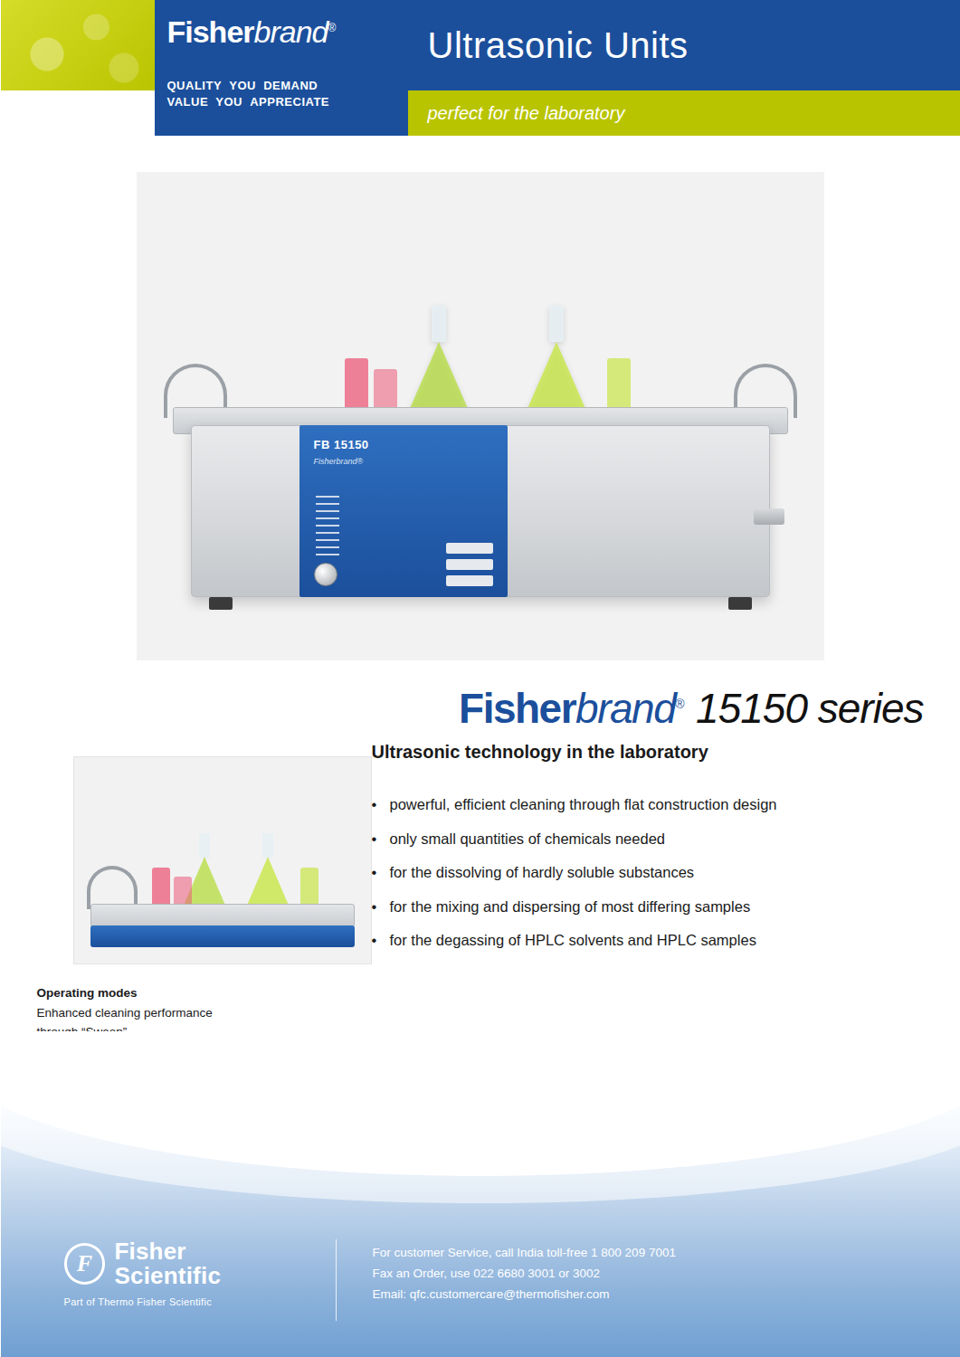Fisher brand®
QUALITY YOU DEMAND
VALUE YOU APPRECIATE
Ultrasonic Units
perfect for the laboratory
FB 15150
Fisherbrand®
Fisher brand®15150 series
Operating modes Enhanced cleaning performance
through “Sweep”
Thorough degassing through “Degas”
Mixing, dissolving, dispersing in
standard mode
Ultrasonic technology in the laboratory
powerful, efficient cleaning through flat construction design
only small quantities of chemicals needed
for the dissolving of hardly soluble substances
for the mixing and dispersing of most differing samples
for the degassing of HPLC solvents and HPLC samples
F
Fisher Scientific
Part of Thermo Fisher Scientific
For customer Service, call India toll-free 1 800 209 7001
Fax an Order, use 022 6680 3001 or 3002
Email: qfc.customercare@thermofisher.com